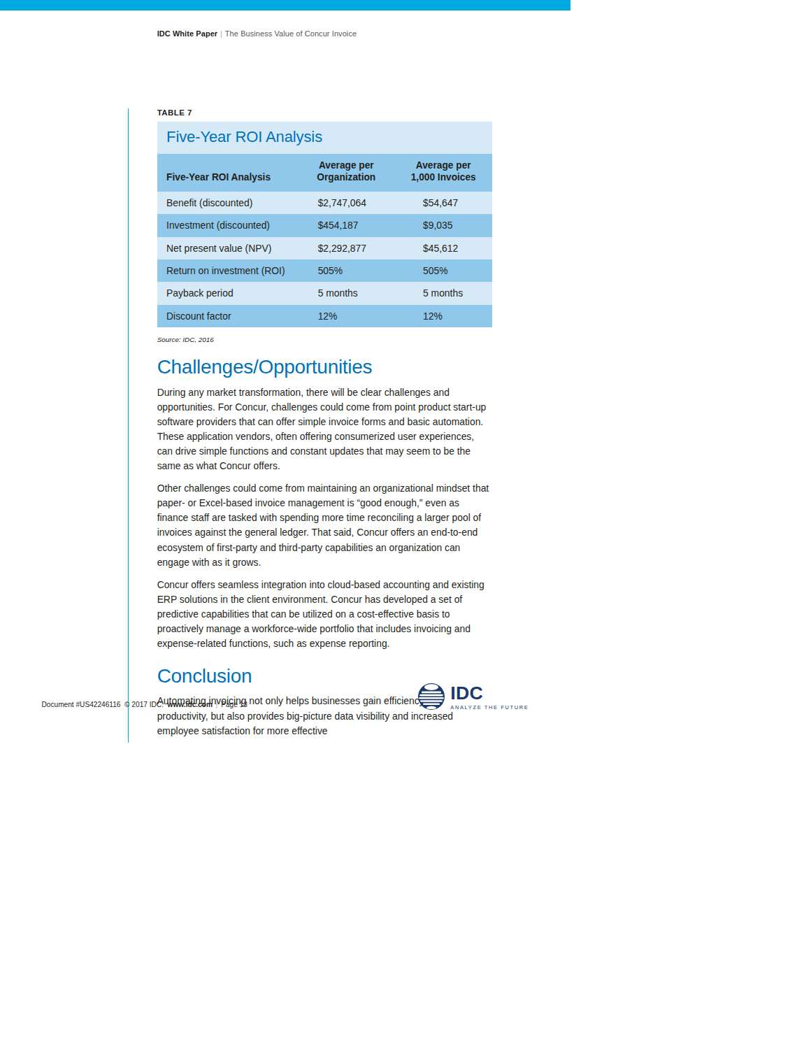IDC White Paper|The Business Value of Concur Invoice
TABLE 7
Five-Year ROI Analysis
| Five-Year ROI Analysis | Average per Organization | Average per 1,000 Invoices |
| --- | --- | --- |
| Benefit (discounted) | $2,747,064 | $54,647 |
| Investment (discounted) | $454,187 | $9,035 |
| Net present value (NPV) | $2,292,877 | $45,612 |
| Return on investment (ROI) | 505% | 505% |
| Payback period | 5 months | 5 months |
| Discount factor | 12% | 12% |
Source: IDC, 2016
Challenges/Opportunities
During any market transformation, there will be clear challenges and opportunities. For Concur, challenges could come from point product start-up software providers that can offer simple invoice forms and basic automation. These application vendors, often offering consumerized user experiences, can drive simple functions and constant updates that may seem to be the same as what Concur offers.
Other challenges could come from maintaining an organizational mindset that paper- or Excel-based invoice management is “good enough,” even as finance staff are tasked with spending more time reconciling a larger pool of invoices against the general ledger. That said, Concur offers an end-to-end ecosystem of first-party and third-party capabilities an organization can engage with as it grows.
Concur offers seamless integration into cloud-based accounting and existing ERP solutions in the client environment. Concur has developed a set of predictive capabilities that can be utilized on a cost-effective basis to proactively manage a workforce-wide portfolio that includes invoicing and expense-related functions, such as expense reporting.
Conclusion
Automating invoicing not only helps businesses gain efficiency and productivity, but also provides big-picture data visibility and increased employee satisfaction for more effective
Document #US42246116 © 2017 IDC. www.idc.com|Page 13
IDC ANALYZE THE FUTURE